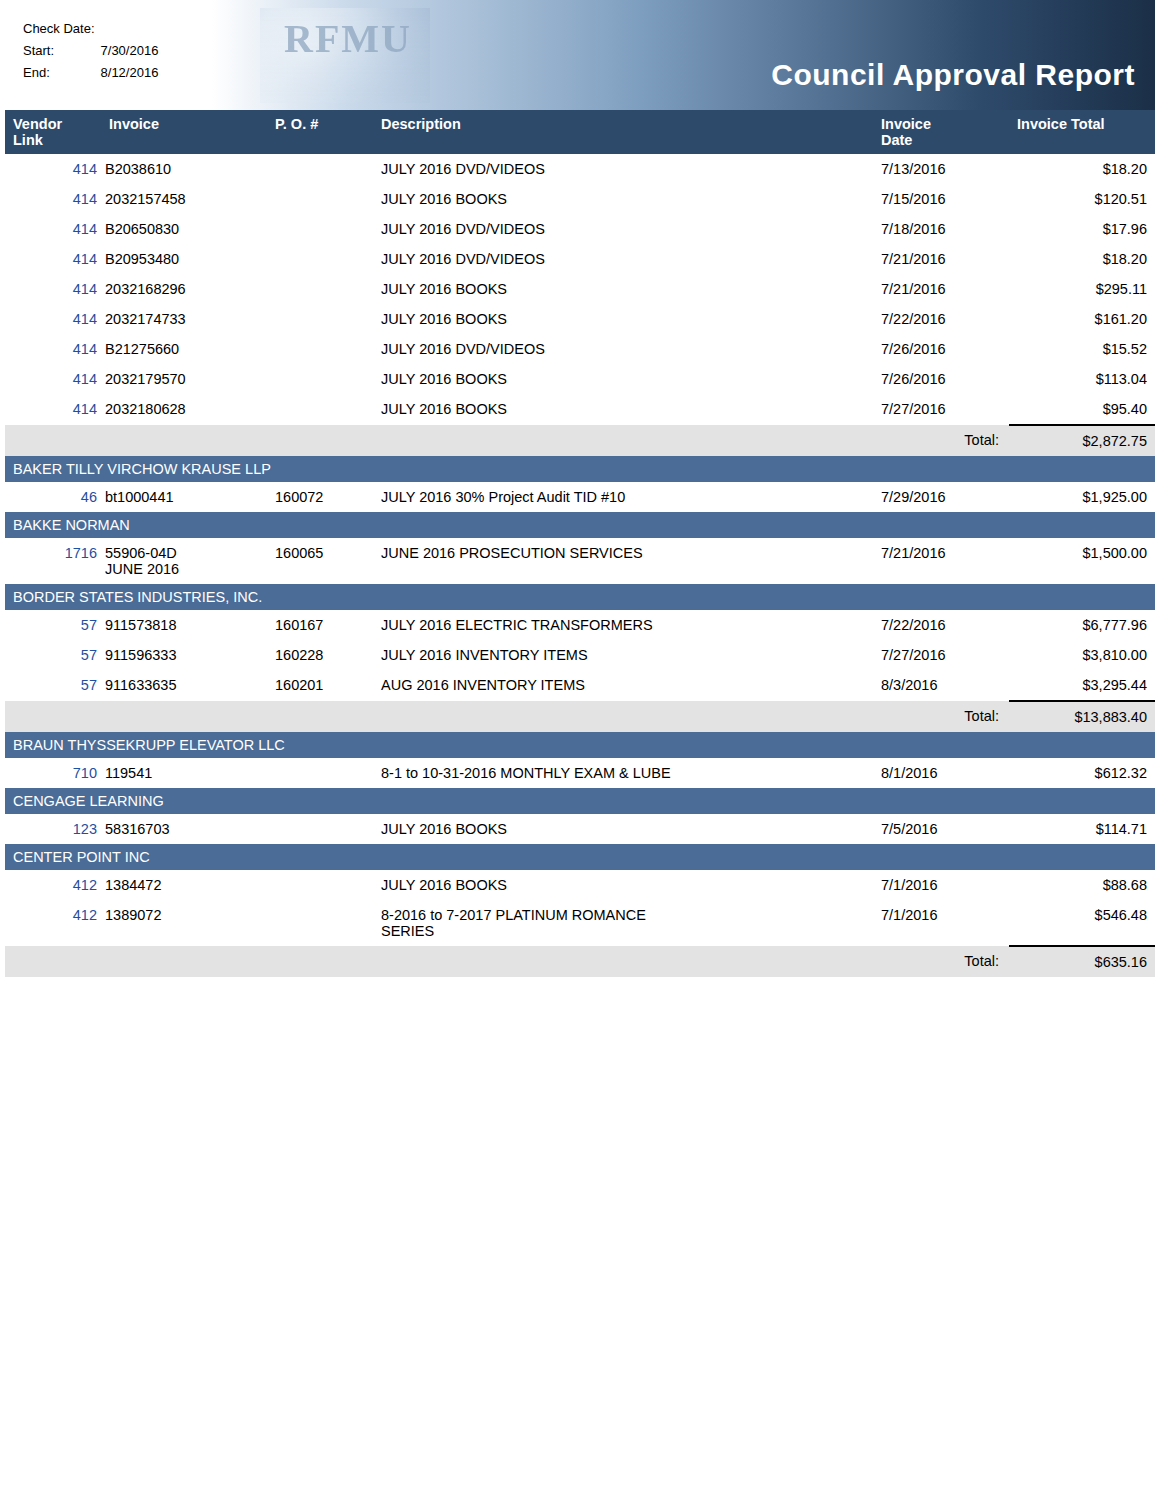| Check Date: | |
| Start: | 7/30/2016 |
| End: | 8/12/2016 |
RFMU
Council Approval Report
| Vendor Link | Invoice | P. O. # | Description | Invoice Date | Invoice Total |
| --- | --- | --- | --- | --- | --- |
| 414 | B2038610 | | JULY 2016 DVD/VIDEOS | 7/13/2016 | $18.20 |
| 414 | 2032157458 | | JULY 2016 BOOKS | 7/15/2016 | $120.51 |
| 414 | B20650830 | | JULY 2016 DVD/VIDEOS | 7/18/2016 | $17.96 |
| 414 | B20953480 | | JULY 2016 DVD/VIDEOS | 7/21/2016 | $18.20 |
| 414 | 2032168296 | | JULY 2016 BOOKS | 7/21/2016 | $295.11 |
| 414 | 2032174733 | | JULY 2016 BOOKS | 7/22/2016 | $161.20 |
| 414 | B21275660 | | JULY 2016 DVD/VIDEOS | 7/26/2016 | $15.52 |
| 414 | 2032179570 | | JULY 2016 BOOKS | 7/26/2016 | $113.04 |
| 414 | 2032180628 | | JULY 2016 BOOKS | 7/27/2016 | $95.40 |
| | | | | Total: | $2,872.75 |
| BAKER TILLY VIRCHOW KRAUSE LLP |
| 46 | bt1000441 | 160072 | JULY 2016 30% Project Audit TID #10 | 7/29/2016 | $1,925.00 |
| BAKKE NORMAN |
| 1716 | 55906-04D JUNE 2016 | 160065 | JUNE 2016 PROSECUTION SERVICES | 7/21/2016 | $1,500.00 |
| BORDER STATES INDUSTRIES, INC. |
| 57 | 911573818 | 160167 | JULY 2016 ELECTRIC TRANSFORMERS | 7/22/2016 | $6,777.96 |
| 57 | 911596333 | 160228 | JULY 2016 INVENTORY ITEMS | 7/27/2016 | $3,810.00 |
| 57 | 911633635 | 160201 | AUG 2016 INVENTORY ITEMS | 8/3/2016 | $3,295.44 |
| | | | | Total: | $13,883.40 |
| BRAUN THYSSEKRUPP ELEVATOR LLC |
| 710 | 119541 | | 8-1 to 10-31-2016 MONTHLY EXAM & LUBE | 8/1/2016 | $612.32 |
| CENGAGE LEARNING |
| 123 | 58316703 | | JULY 2016 BOOKS | 7/5/2016 | $114.71 |
| CENTER POINT INC |
| 412 | 1384472 | | JULY 2016 BOOKS | 7/1/2016 | $88.68 |
| 412 | 1389072 | | 8-2016 to 7-2017 PLATINUM ROMANCE SERIES | 7/1/2016 | $546.48 |
| | | | | Total: | $635.16 |